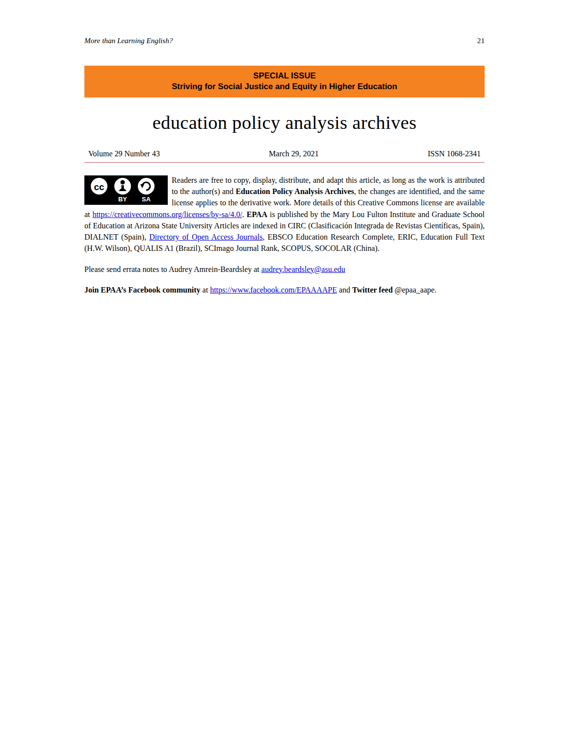More than Learning English? 21
SPECIAL ISSUE Striving for Social Justice and Equity in Higher Education
education policy analysis archives
Volume 29 Number 43 March 29, 2021 ISSN 1068-2341
cc BY SA
Readers are free to copy, display, distribute, and adapt this article, as long as the work is attributed to the author(s) and Education Policy Analysis Archives, the changes are identified, and the same license applies to the derivative work. More details of this Creative Commons license are available at https://creativecommons.org/licenses/by-sa/4.0/. EPAA is published by the Mary Lou Fulton Institute and Graduate School of Education at Arizona State University Articles are indexed in CIRC (Clasificación Integrada de Revistas Científicas, Spain), DIALNET (Spain), Directory of Open Access Journals, EBSCO Education Research Complete, ERIC, Education Full Text (H.W. Wilson), QUALIS A1 (Brazil), SCImago Journal Rank, SCOPUS, SOCOLAR (China).
Please send errata notes to Audrey Amrein-Beardsley at audrey.beardsley@asu.edu
Join EPAA’s Facebook community at https://www.facebook.com/EPAAAAPE and Twitter feed @epaa_aape.